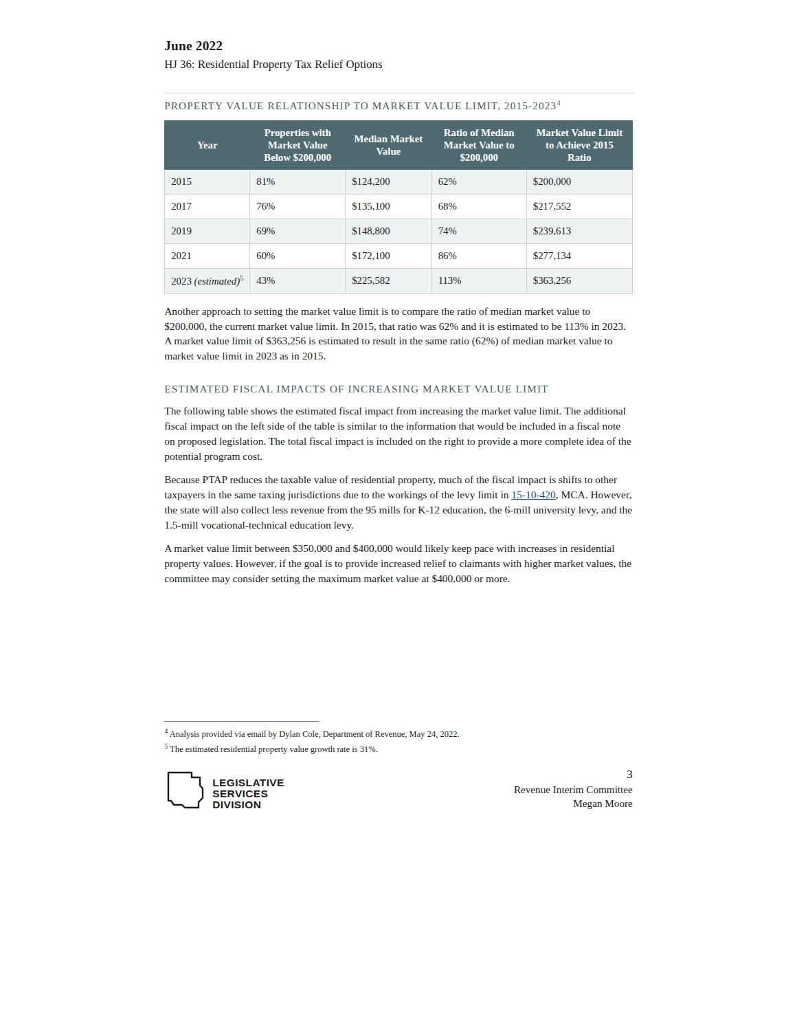June 2022
HJ 36: Residential Property Tax Relief Options
Property Value Relationship to Market Value Limit, 2015-20234
| Year | Properties with Market Value Below $200,000 | Median Market Value | Ratio of Median Market Value to $200,000 | Market Value Limit to Achieve 2015 Ratio |
| --- | --- | --- | --- | --- |
| 2015 | 81% | $124,200 | 62% | $200,000 |
| 2017 | 76% | $135,100 | 68% | $217,552 |
| 2019 | 69% | $148,800 | 74% | $239,613 |
| 2021 | 60% | $172,100 | 86% | $277,134 |
| 2023 (estimated) 5 | 43% | $225,582 | 113% | $363,256 |
Another approach to setting the market value limit is to compare the ratio of median market value to $200,000, the current market value limit. In 2015, that ratio was 62% and it is estimated to be 113% in 2023. A market value limit of $363,256 is estimated to result in the same ratio (62%) of median market value to market value limit in 2023 as in 2015.
Estimated Fiscal Impacts of Increasing Market Value Limit
The following table shows the estimated fiscal impact from increasing the market value limit. The additional fiscal impact on the left side of the table is similar to the information that would be included in a fiscal note on proposed legislation. The total fiscal impact is included on the right to provide a more complete idea of the potential program cost.
Because PTAP reduces the taxable value of residential property, much of the fiscal impact is shifts to other taxpayers in the same taxing jurisdictions due to the workings of the levy limit in 15-10-420, MCA. However, the state will also collect less revenue from the 95 mills for K-12 education, the 6-mill university levy, and the 1.5-mill vocational-technical education levy.
A market value limit between $350,000 and $400,000 would likely keep pace with increases in residential property values. However, if the goal is to provide increased relief to claimants with higher market values, the committee may consider setting the maximum market value at $400,000 or more.
4 Analysis provided via email by Dylan Cole, Department of Revenue, May 24, 2022.
5 The estimated residential property value growth rate is 31%.
Legislative
Services
Division
3
Revenue Interim Committee
Megan Moore